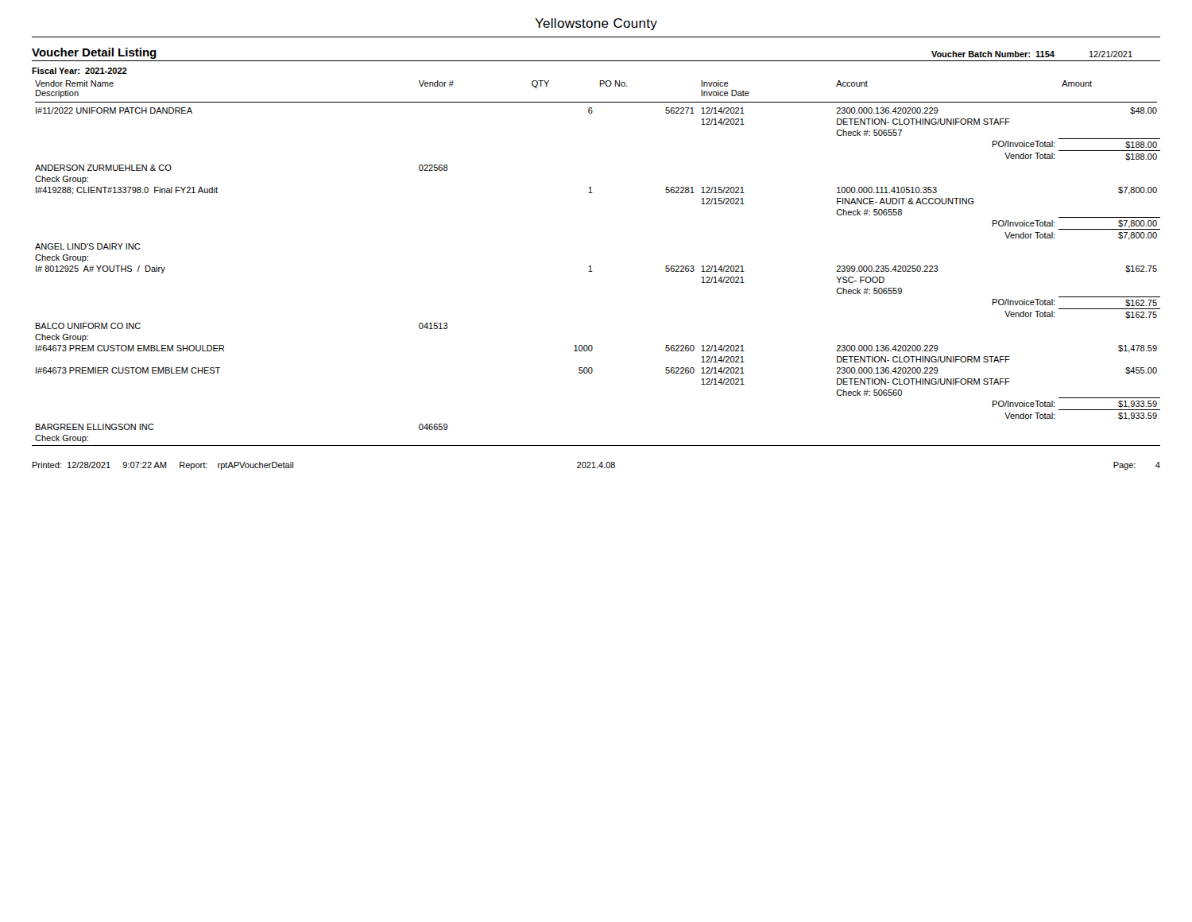Yellowstone County
Voucher Detail Listing
Voucher Batch Number: 1154 12/21/2021
Fiscal Year: 2021-2022
| Vendor Remit Name Description | Vendor # | QTY | PO No. | Invoice Invoice Date | Account | Amount |
| --- | --- | --- | --- | --- | --- | --- |
| I#11/2022 UNIFORM PATCH DANDREA | | 6 | 562271 | 12/14/2021 | 2300.000.136.420200.229 | $48.00 |
| | | | | 12/14/2021 | DETENTION- CLOTHING/UNIFORM STAFF | |
| | | | | | Check #: 506557 | |
| | | | | | PO/InvoiceTotal: | $188.00 |
| | | | | | Vendor Total: | $188.00 |
| ANDERSON ZURMUEHLEN & CO | 022568 | | | | | |
| Check Group: | | | | | | |
| I#419288; CLIENT#133798.0 Final FY21 Audit | | 1 | 562281 | 12/15/2021 | 1000.000.111.410510.353 | $7,800.00 |
| | | | | 12/15/2021 | FINANCE- AUDIT & ACCOUNTING | |
| | | | | | Check #: 506558 | |
| | | | | | PO/InvoiceTotal: | $7,800.00 |
| | | | | | Vendor Total: | $7,800.00 |
| ANGEL LIND'S DAIRY INC | | | | | | |
| Check Group: | | | | | | |
| I# 8012925 A# YOUTHS / Dairy | | 1 | 562263 | 12/14/2021 | 2399.000.235.420250.223 | $162.75 |
| | | | | 12/14/2021 | YSC- FOOD | |
| | | | | | Check #: 506559 | |
| | | | | | PO/InvoiceTotal: | $162.75 |
| | | | | | Vendor Total: | $162.75 |
| BALCO UNIFORM CO INC | 041513 | | | | | |
| Check Group: | | | | | | |
| I#64673 PREM CUSTOM EMBLEM SHOULDER | | 1000 | 562260 | 12/14/2021 | 2300.000.136.420200.229 | $1,478.59 |
| | | | | 12/14/2021 | DETENTION- CLOTHING/UNIFORM STAFF | |
| I#64673 PREMIER CUSTOM EMBLEM CHEST | | 500 | 562260 | 12/14/2021 | 2300.000.136.420200.229 | $455.00 |
| | | | | 12/14/2021 | DETENTION- CLOTHING/UNIFORM STAFF | |
| | | | | | Check #: 506560 | |
| | | | | | PO/InvoiceTotal: | $1,933.59 |
| | | | | | Vendor Total: | $1,933.59 |
| BARGREEN ELLINGSON INC | 046659 | | | | | |
| Check Group: | | | | | | |
Printed: 12/28/2021 9:07:22 AM Report: rptAPVoucherDetail
2021.4.08
Page: 4